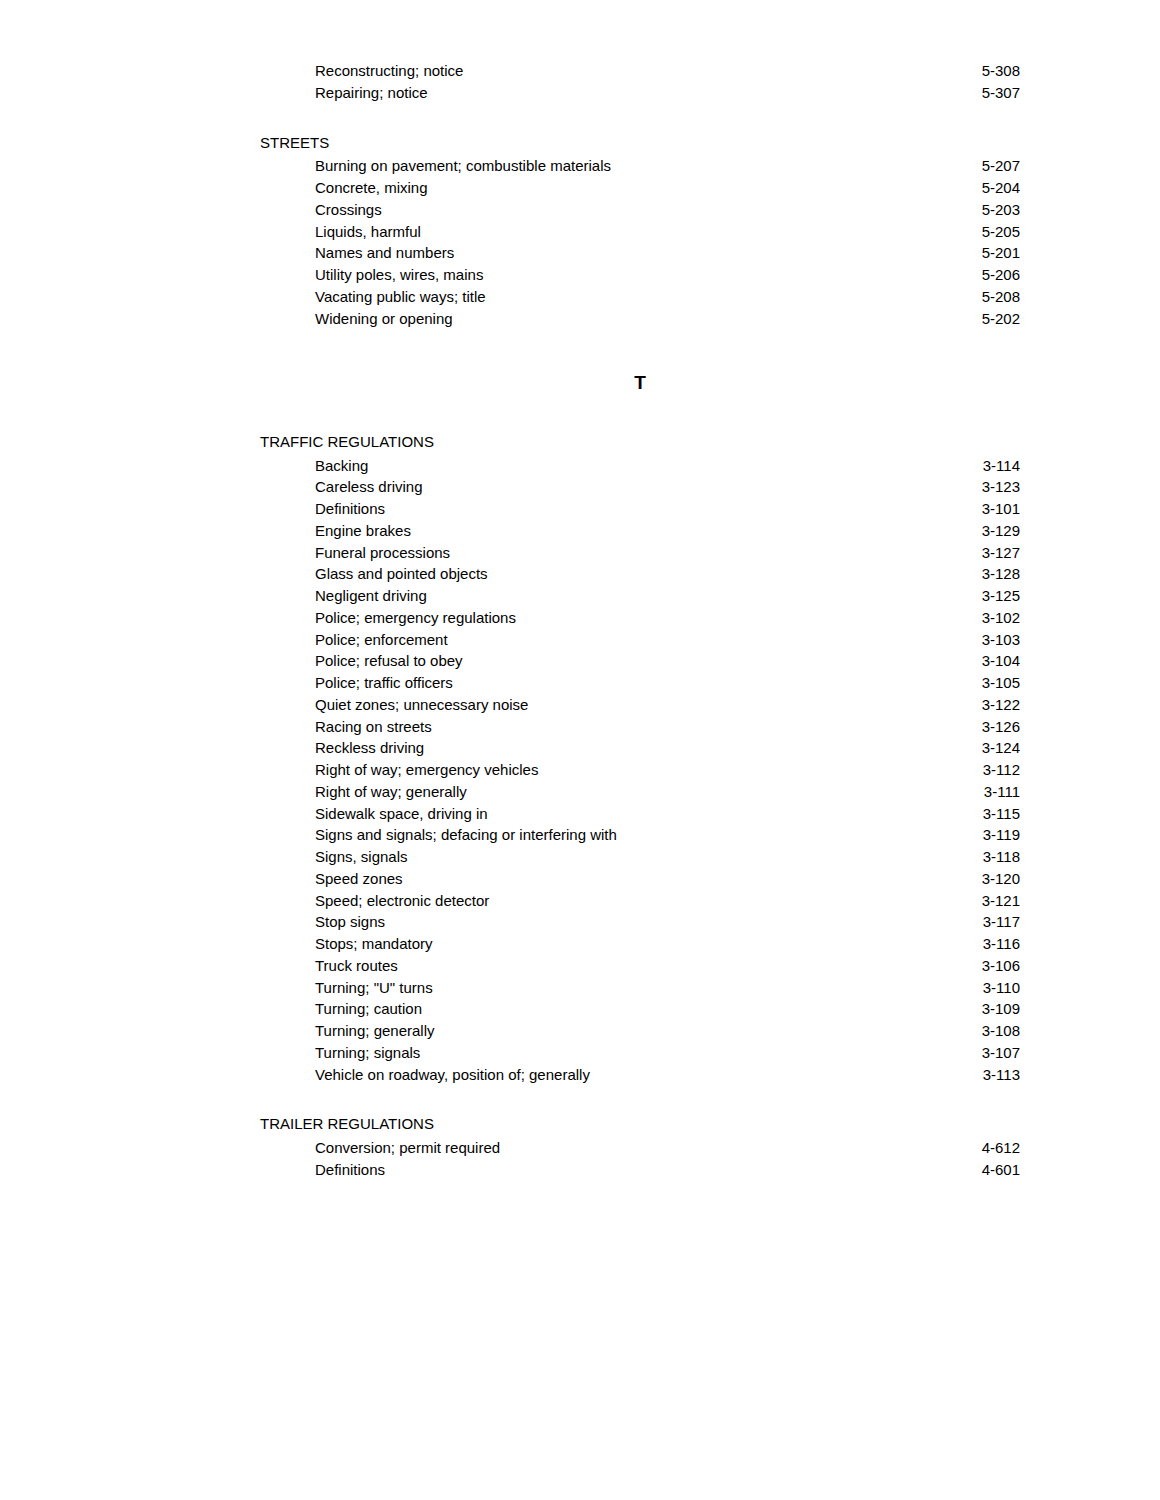Reconstructing; notice 5-308
Repairing; notice 5-307
STREETS
Burning on pavement; combustible materials 5-207
Concrete, mixing 5-204
Crossings 5-203
Liquids, harmful 5-205
Names and numbers 5-201
Utility poles, wires, mains 5-206
Vacating public ways; title 5-208
Widening or opening 5-202
T
TRAFFIC REGULATIONS
Backing 3-114
Careless driving 3-123
Definitions 3-101
Engine brakes 3-129
Funeral processions 3-127
Glass and pointed objects 3-128
Negligent driving 3-125
Police; emergency regulations 3-102
Police; enforcement 3-103
Police; refusal to obey 3-104
Police; traffic officers 3-105
Quiet zones; unnecessary noise 3-122
Racing on streets 3-126
Reckless driving 3-124
Right of way; emergency vehicles 3-112
Right of way; generally 3-111
Sidewalk space, driving in 3-115
Signs and signals; defacing or interfering with 3-119
Signs, signals 3-118
Speed zones 3-120
Speed; electronic detector 3-121
Stop signs 3-117
Stops; mandatory 3-116
Truck routes 3-106
Turning; "U" turns 3-110
Turning; caution 3-109
Turning; generally 3-108
Turning; signals 3-107
Vehicle on roadway, position of; generally 3-113
TRAILER REGULATIONS
Conversion; permit required 4-612
Definitions 4-601